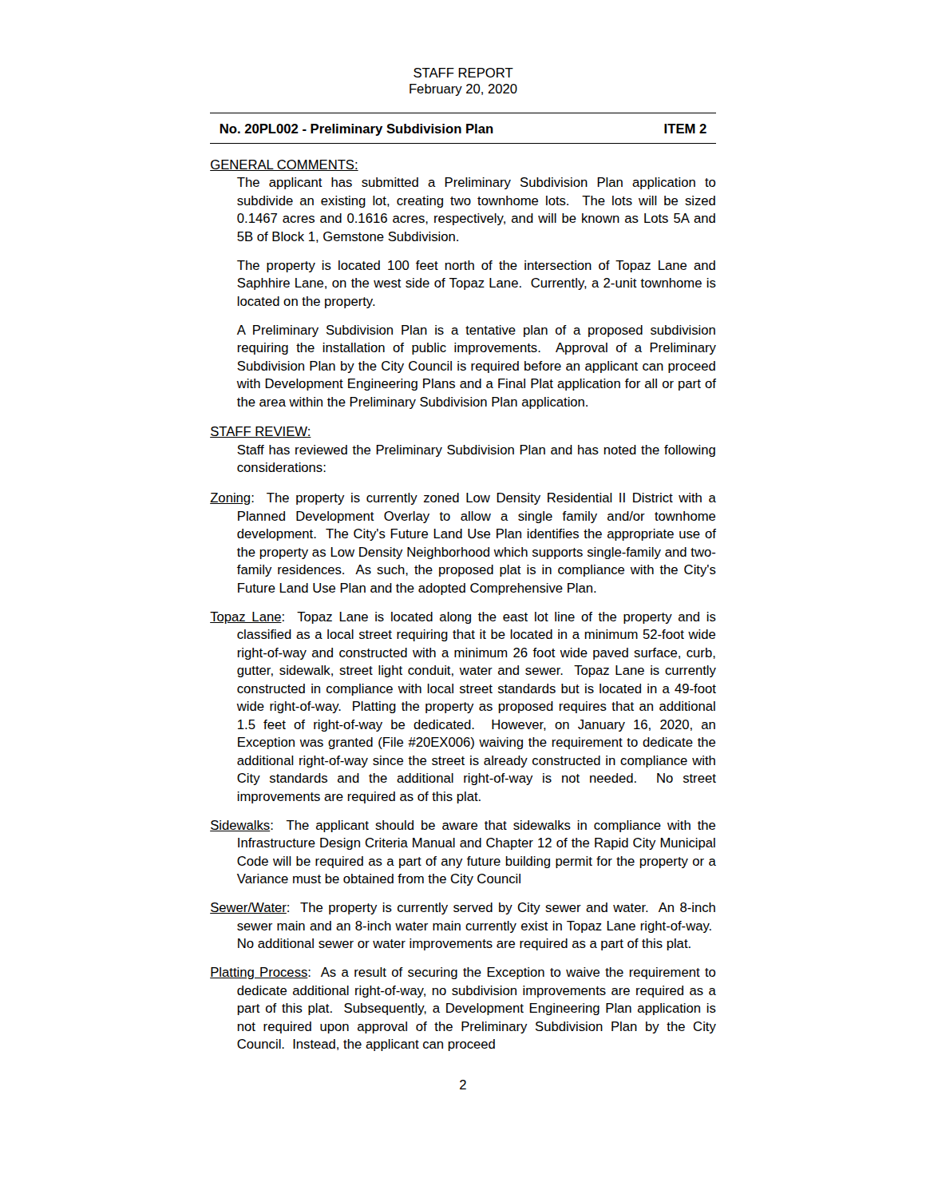STAFF REPORT
February 20, 2020
No. 20PL002 - Preliminary Subdivision Plan ITEM 2
GENERAL COMMENTS:
The applicant has submitted a Preliminary Subdivision Plan application to subdivide an existing lot, creating two townhome lots. The lots will be sized 0.1467 acres and 0.1616 acres, respectively, and will be known as Lots 5A and 5B of Block 1, Gemstone Subdivision.
The property is located 100 feet north of the intersection of Topaz Lane and Saphhire Lane, on the west side of Topaz Lane. Currently, a 2-unit townhome is located on the property.
A Preliminary Subdivision Plan is a tentative plan of a proposed subdivision requiring the installation of public improvements. Approval of a Preliminary Subdivision Plan by the City Council is required before an applicant can proceed with Development Engineering Plans and a Final Plat application for all or part of the area within the Preliminary Subdivision Plan application.
STAFF REVIEW:
Staff has reviewed the Preliminary Subdivision Plan and has noted the following considerations:
Zoning: The property is currently zoned Low Density Residential II District with a Planned Development Overlay to allow a single family and/or townhome development. The City's Future Land Use Plan identifies the appropriate use of the property as Low Density Neighborhood which supports single-family and two-family residences. As such, the proposed plat is in compliance with the City's Future Land Use Plan and the adopted Comprehensive Plan.
Topaz Lane: Topaz Lane is located along the east lot line of the property and is classified as a local street requiring that it be located in a minimum 52-foot wide right-of-way and constructed with a minimum 26 foot wide paved surface, curb, gutter, sidewalk, street light conduit, water and sewer. Topaz Lane is currently constructed in compliance with local street standards but is located in a 49-foot wide right-of-way. Platting the property as proposed requires that an additional 1.5 feet of right-of-way be dedicated. However, on January 16, 2020, an Exception was granted (File #20EX006) waiving the requirement to dedicate the additional right-of-way since the street is already constructed in compliance with City standards and the additional right-of-way is not needed. No street improvements are required as of this plat.
Sidewalks: The applicant should be aware that sidewalks in compliance with the Infrastructure Design Criteria Manual and Chapter 12 of the Rapid City Municipal Code will be required as a part of any future building permit for the property or a Variance must be obtained from the City Council
Sewer/Water: The property is currently served by City sewer and water. An 8-inch sewer main and an 8-inch water main currently exist in Topaz Lane right-of-way. No additional sewer or water improvements are required as a part of this plat.
Platting Process: As a result of securing the Exception to waive the requirement to dedicate additional right-of-way, no subdivision improvements are required as a part of this plat. Subsequently, a Development Engineering Plan application is not required upon approval of the Preliminary Subdivision Plan by the City Council. Instead, the applicant can proceed
2